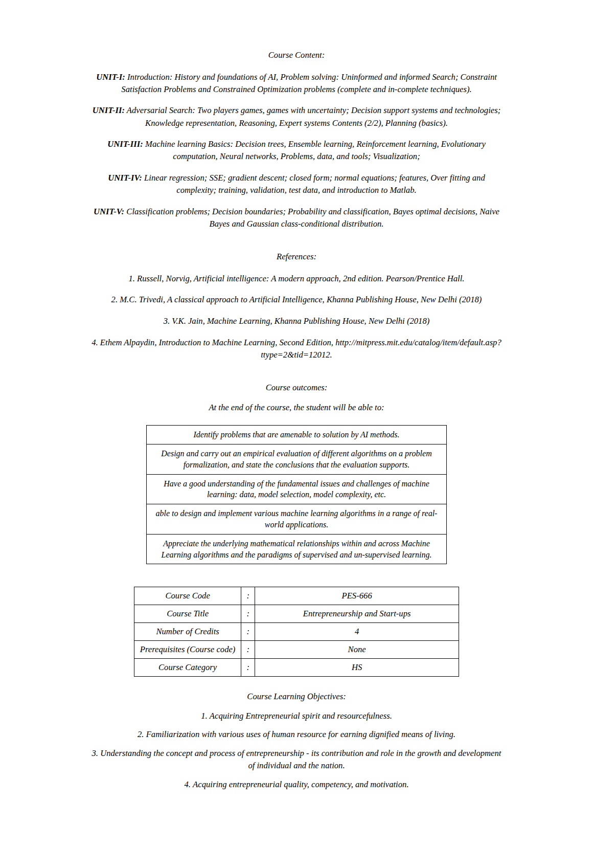Course Content:
UNIT-I: Introduction: History and foundations of AI, Problem solving: Uninformed and informed Search; Constraint Satisfaction Problems and Constrained Optimization problems (complete and in-complete techniques).
UNIT-II: Adversarial Search: Two players games, games with uncertainty; Decision support systems and technologies; Knowledge representation, Reasoning, Expert systems Contents (2/2), Planning (basics).
UNIT-III: Machine learning Basics: Decision trees, Ensemble learning, Reinforcement learning, Evolutionary computation, Neural networks, Problems, data, and tools; Visualization;
UNIT-IV: Linear regression; SSE; gradient descent; closed form; normal equations; features, Over fitting and complexity; training, validation, test data, and introduction to Matlab.
UNIT-V: Classification problems; Decision boundaries; Probability and classification, Bayes optimal decisions, Naive Bayes and Gaussian class-conditional distribution.
References:
Russell, Norvig, Artificial intelligence: A modern approach, 2nd edition. Pearson/Prentice Hall.
M.C. Trivedi, A classical approach to Artificial Intelligence, Khanna Publishing House, New Delhi (2018)
V.K. Jain, Machine Learning, Khanna Publishing House, New Delhi (2018)
Ethem Alpaydin, Introduction to Machine Learning, Second Edition, http://mitpress.mit.edu/catalog/item/default.asp?ttype=2&tid=12012.
Course outcomes:
At the end of the course, the student will be able to:
| Identify problems that are amenable to solution by AI methods. |
| Design and carry out an empirical evaluation of different algorithms on a problem formalization, and state the conclusions that the evaluation supports. |
| Have a good understanding of the fundamental issues and challenges of machine learning: data, model selection, model complexity, etc. |
| able to design and implement various machine learning algorithms in a range of real-world applications. |
| Appreciate the underlying mathematical relationships within and across Machine Learning algorithms and the paradigms of supervised and un-supervised learning. |
| Course Code | : | PES-666 |
| Course Title | : | Entrepreneurship and Start-ups |
| Number of Credits | : | 4 |
| Prerequisites (Course code) | : | None |
| Course Category | : | HS |
Course Learning Objectives:
Acquiring Entrepreneurial spirit and resourcefulness.
Familiarization with various uses of human resource for earning dignified means of living.
Understanding the concept and process of entrepreneurship - its contribution and role in the growth and development of individual and the nation.
Acquiring entrepreneurial quality, competency, and motivation.